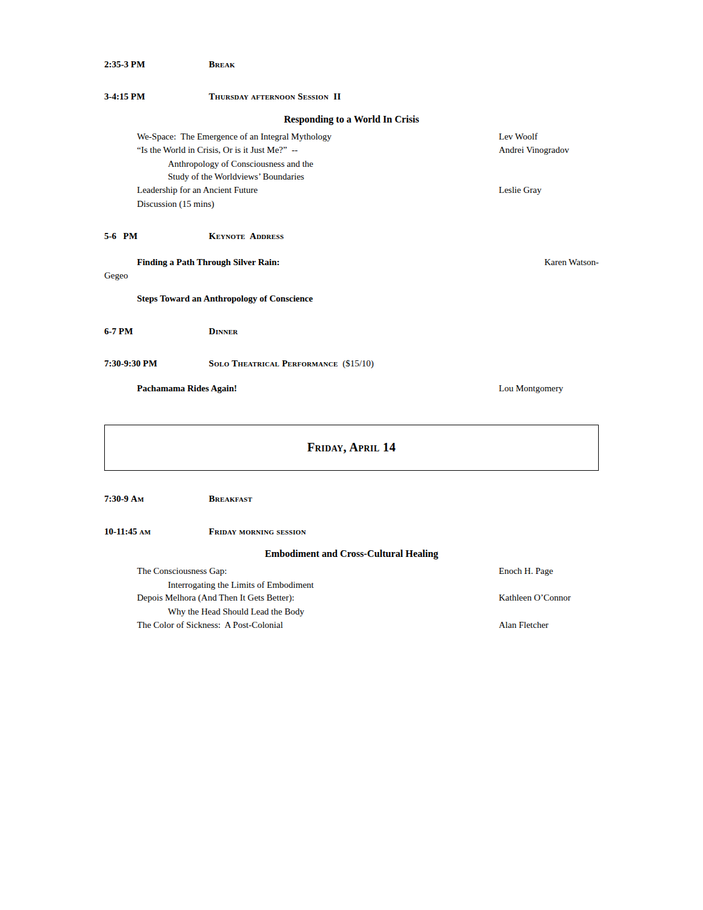2:35-3 PM
Break
3-4:15 PM
Thursday afternoon Session II
Responding to a World In Crisis
We-Space: The Emergence of an Integral Mythology
Lev Woolf
“Is the World in Crisis, Or is it Just Me?” --
Andrei Vinogradov
Anthropology of Consciousness and the
Study of the Worldviews’ Boundaries
Leadership for an Ancient Future
Leslie Gray
Discussion (15 mins)
5-6 PM
Keynote Address
Finding a Path Through Silver Rain:
Karen Watson-
Gegeo
Steps Toward an Anthropology of Conscience
6-7 PM
Dinner
7:30-9:30 PM
Solo Theatrical Performance ($15/10)
Pachamama Rides Again!
Lou Montgomery
Friday, April 14
7:30-9 Am
Breakfast
10-11:45 am
Friday morning session
Embodiment and Cross-Cultural Healing
The Consciousness Gap:
Enoch H. Page
Interrogating the Limits of Embodiment
Depois Melhora (And Then It Gets Better):
Kathleen O’Connor
Why the Head Should Lead the Body
The Color of Sickness: A Post-Colonial
Alan Fletcher